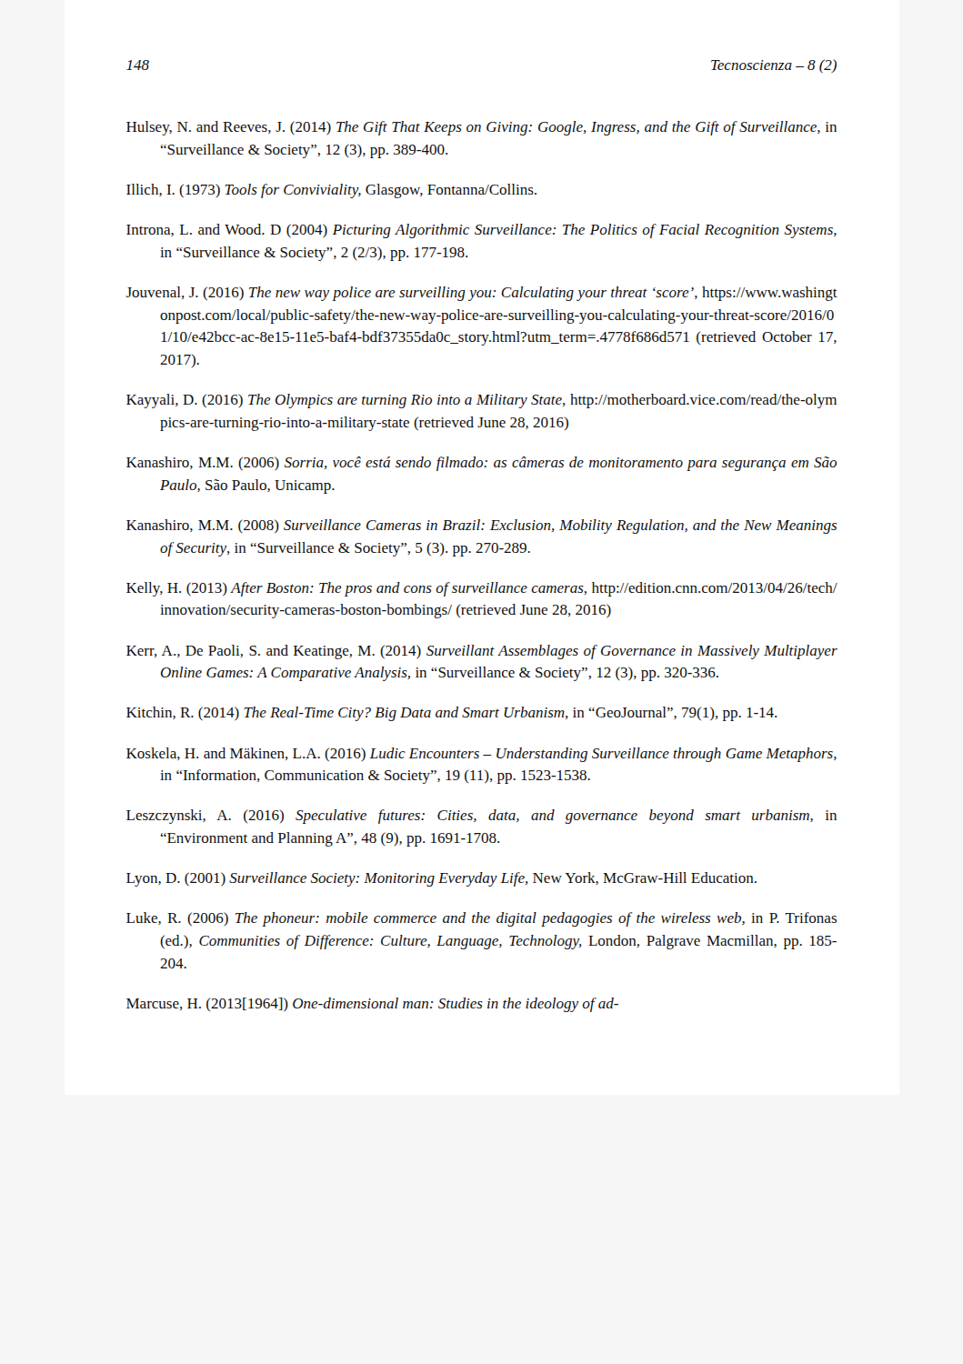148 Tecnoscienza – 8 (2)
Hulsey, N. and Reeves, J. (2014) The Gift That Keeps on Giving: Google, Ingress, and the Gift of Surveillance, in Surveillance & Society, 12 (3), pp. 389-400.
Illich, I. (1973) Tools for Conviviality, Glasgow, Fontanna/Collins.
Introna, L. and Wood. D (2004) Picturing Algorithmic Surveillance: The Politics of Facial Recognition Systems, in Surveillance & Society, 2 (2/3), pp. 177-198.
Jouvenal, J. (2016) The new way police are surveilling you: Calculating your threat ‘score’, https://www.washingtonpost.com/local/public-safety/the-new-way-police-are-surveilling-you-calculating-your-threat-score/2016/01/10/e42bcc-ac-8e15-11e5-baf4-bdf37355da0c_story.html?utm_term=.4778f686d571 (retrieved October 17, 2017).
Kayyali, D. (2016) The Olympics are turning Rio into a Military State, http://motherboard.vice.com/read/the-olympics-are-turning-rio-into-a-military-state (retrieved June 28, 2016)
Kanashiro, M.M. (2006) Sorria, você está sendo filmado: as câmeras de monitoramento para segurança em São Paulo, São Paulo, Unicamp.
Kanashiro, M.M. (2008) Surveillance Cameras in Brazil: Exclusion, Mobility Regulation, and the New Meanings of Security, in Surveillance & Society, 5 (3). pp. 270-289.
Kelly, H. (2013) After Boston: The pros and cons of surveillance cameras, http://edition.cnn.com/2013/04/26/tech/innovation/security-cameras-boston-bombings/ (retrieved June 28, 2016)
Kerr, A., De Paoli, S. and Keatinge, M. (2014) Surveillant Assemblages of Governance in Massively Multiplayer Online Games: A Comparative Analysis, in Surveillance & Society, 12 (3), pp. 320-336.
Kitchin, R. (2014) The Real-Time City? Big Data and Smart Urbanism, in GeoJournal, 79(1), pp. 1-14.
Koskela, H. and Mäkinen, L.A. (2016) Ludic Encounters – Understanding Surveillance through Game Metaphors, in Information, Communication & Society, 19 (11), pp. 1523-1538.
Leszczynski, A. (2016) Speculative futures: Cities, data, and governance beyond smart urbanism, in Environment and Planning A, 48 (9), pp. 1691-1708.
Lyon, D. (2001) Surveillance Society: Monitoring Everyday Life, New York, McGraw-Hill Education.
Luke, R. (2006) The phoneur: mobile commerce and the digital pedagogies of the wireless web, in P. Trifonas (ed.), Communities of Difference: Culture, Language, Technology, London, Palgrave Macmillan, pp. 185-204.
Marcuse, H. (2013[1964]) One-dimensional man: Studies in the ideology of ad-